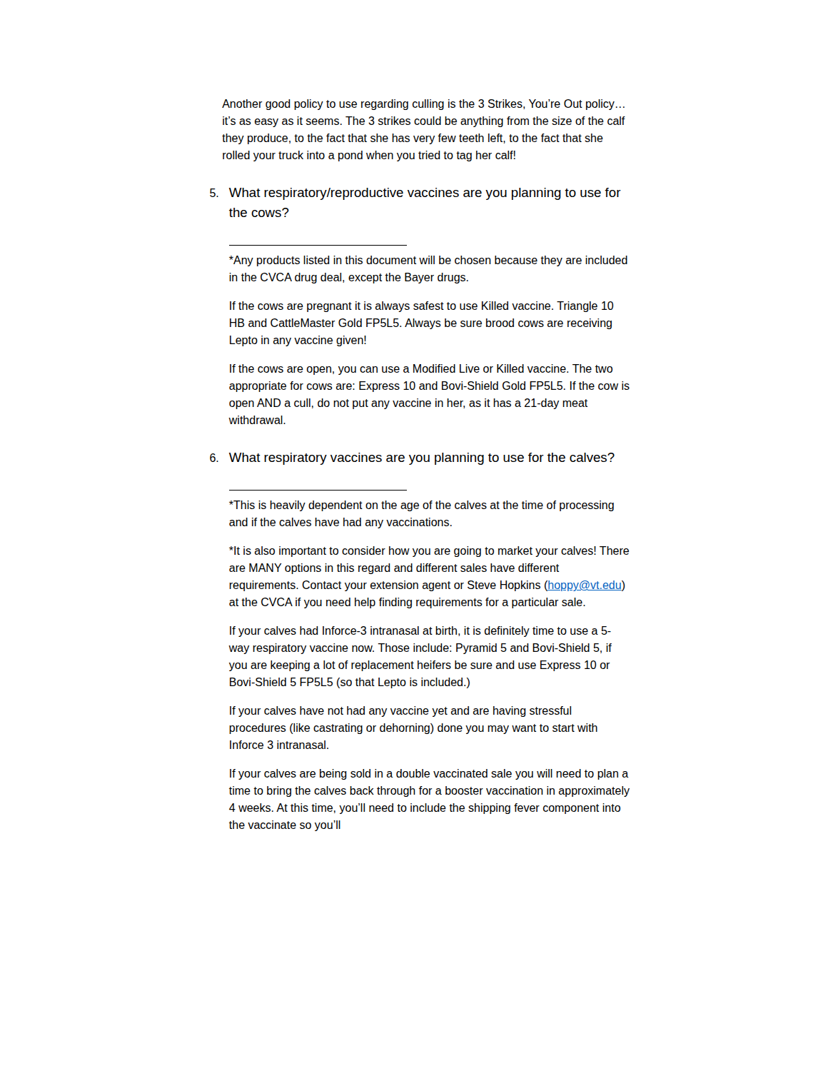Another good policy to use regarding culling is the 3 Strikes, You’re Out policy…it’s as easy as it seems. The 3 strikes could be anything from the size of the calf they produce, to the fact that she has very few teeth left, to the fact that she rolled your truck into a pond when you tried to tag her calf!
What respiratory/reproductive vaccines are you planning to use for the cows?
*Any products listed in this document will be chosen because they are included in the CVCA drug deal, except the Bayer drugs.
If the cows are pregnant it is always safest to use Killed vaccine. Triangle 10 HB and CattleMaster Gold FP5L5. Always be sure brood cows are receiving Lepto in any vaccine given!
If the cows are open, you can use a Modified Live or Killed vaccine. The two appropriate for cows are: Express 10 and Bovi-Shield Gold FP5L5. If the cow is open AND a cull, do not put any vaccine in her, as it has a 21-day meat withdrawal.
What respiratory vaccines are you planning to use for the calves?
*This is heavily dependent on the age of the calves at the time of processing and if the calves have had any vaccinations.
*It is also important to consider how you are going to market your calves! There are MANY options in this regard and different sales have different requirements. Contact your extension agent or Steve Hopkins (hoppy@vt.edu) at the CVCA if you need help finding requirements for a particular sale.
If your calves had Inforce-3 intranasal at birth, it is definitely time to use a 5-way respiratory vaccine now. Those include: Pyramid 5 and Bovi-Shield 5, if you are keeping a lot of replacement heifers be sure and use Express 10 or Bovi-Shield 5 FP5L5 (so that Lepto is included.)
If your calves have not had any vaccine yet and are having stressful procedures (like castrating or dehorning) done you may want to start with Inforce 3 intranasal.
If your calves are being sold in a double vaccinated sale you will need to plan a time to bring the calves back through for a booster vaccination in approximately 4 weeks. At this time, you’ll need to include the shipping fever component into the vaccinate so you’ll